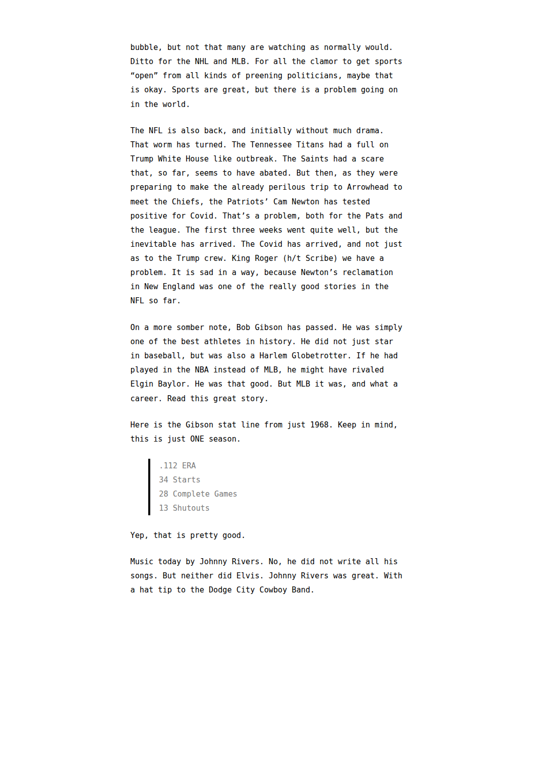bubble, but not that many are watching as normally would. Ditto for the NHL and MLB. For all the clamor to get sports “open” from all kinds of preening politicians, maybe that is okay. Sports are great, but there is a problem going on in the world.
The NFL is also back, and initially without much drama. That worm has turned. The Tennessee Titans had a full on Trump White House like outbreak. The Saints had a scare that, so far, seems to have abated. But then, as they were preparing to make the already perilous trip to Arrowhead to meet the Chiefs, the Patriots’ Cam Newton has tested positive for Covid. That’s a problem, both for the Pats and the league. The first three weeks went quite well, but the inevitable has arrived. The Covid has arrived, and not just as to the Trump crew. King Roger (h/t Scribe) we have a problem. It is sad in a way, because Newton’s reclamation in New England was one of the really good stories in the NFL so far.
On a more somber note, Bob Gibson has passed. He was simply one of the best athletes in history. He did not just star in baseball, but was also a Harlem Globetrotter. If he had played in the NBA instead of MLB, he might have rivaled Elgin Baylor. He was that good. But MLB it was, and what a career. Read this great story.
Here is the Gibson stat line from just 1968. Keep in mind, this is just ONE season.
.112 ERA
34 Starts
28 Complete Games
13 Shutouts
Yep, that is pretty good.
Music today by Johnny Rivers. No, he did not write all his songs. But neither did Elvis. Johnny Rivers was great. With a hat tip to the Dodge City Cowboy Band.